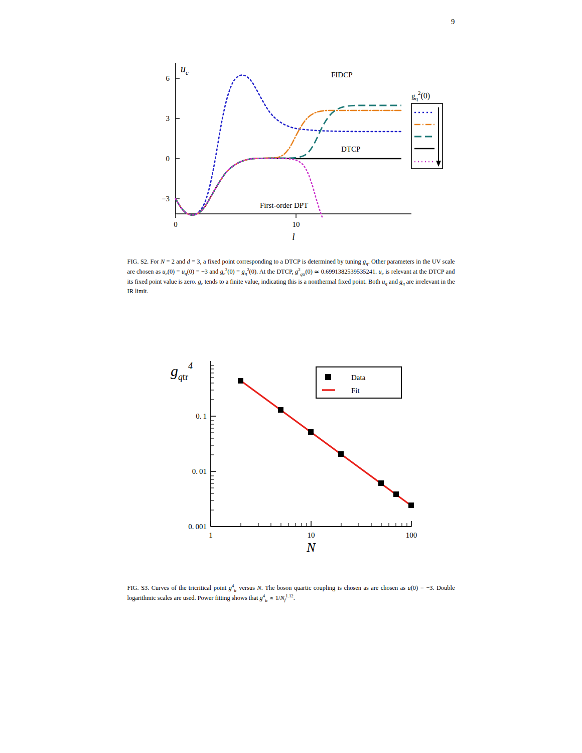9
6 3 0 −3 0 10 l uc FIDCP DTCP First-order DPT gq2(0)
FIG. S2. For N = 2 and d = 3, a fixed point corresponding to a DTCP is determined by tuning gq. Other parameters in the UV scale are chosen as uc(0) = uq(0) = −3 and gc2(0) = gq2(0). At the DTCP, g2qtr(0) ≃ 0.6991382539535241. uc is relevant at the DTCP and its fixed point value is zero. gc tends to a finite value, indicating this is a nonthermal fixed point. Both uq and gq are irrelevant in the IR limit.
0. 001 0. 01 0. 1 1 10 100 N gqtr4 Data Fit
FIG. S3. Curves of the tricritical point g4tr versus N. The boson quartic coupling is chosen as are chosen as u(0) = −3. Double logarithmic scales are used. Power fitting shows that g4tr ∝ 1/Nf1.12.